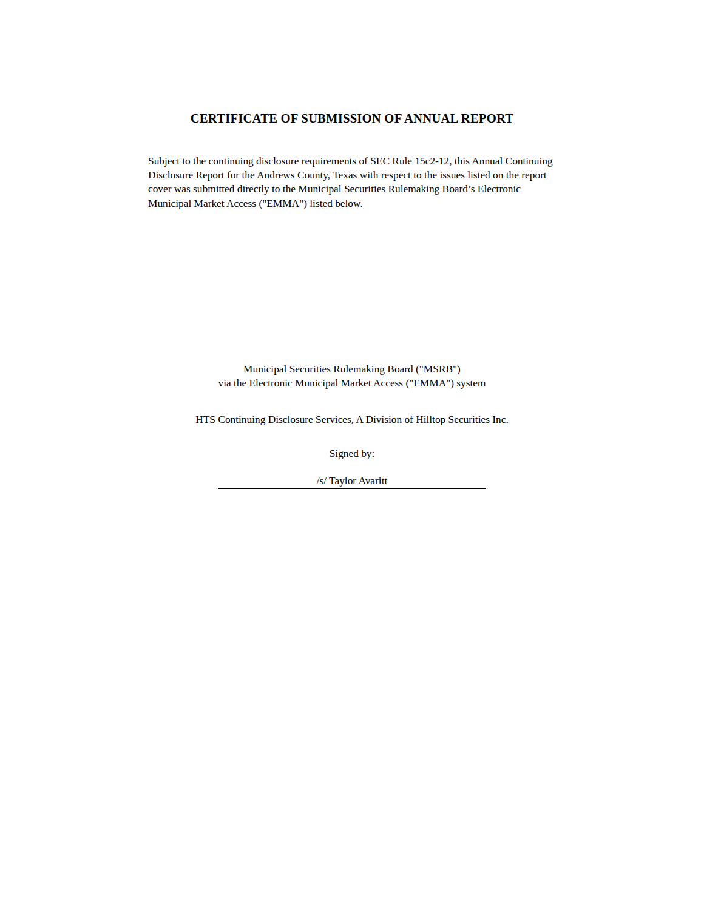CERTIFICATE OF SUBMISSION OF ANNUAL REPORT
Subject to the continuing disclosure requirements of SEC Rule 15c2-12, this Annual Continuing Disclosure Report for the Andrews County, Texas with respect to the issues listed on the report cover was submitted directly to the Municipal Securities Rulemaking Board’s Electronic Municipal Market Access ("EMMA") listed below.
Municipal Securities Rulemaking Board ("MSRB")
via the Electronic Municipal Market Access ("EMMA") system
HTS Continuing Disclosure Services, A Division of Hilltop Securities Inc.
Signed by:
/s/ Taylor Avaritt